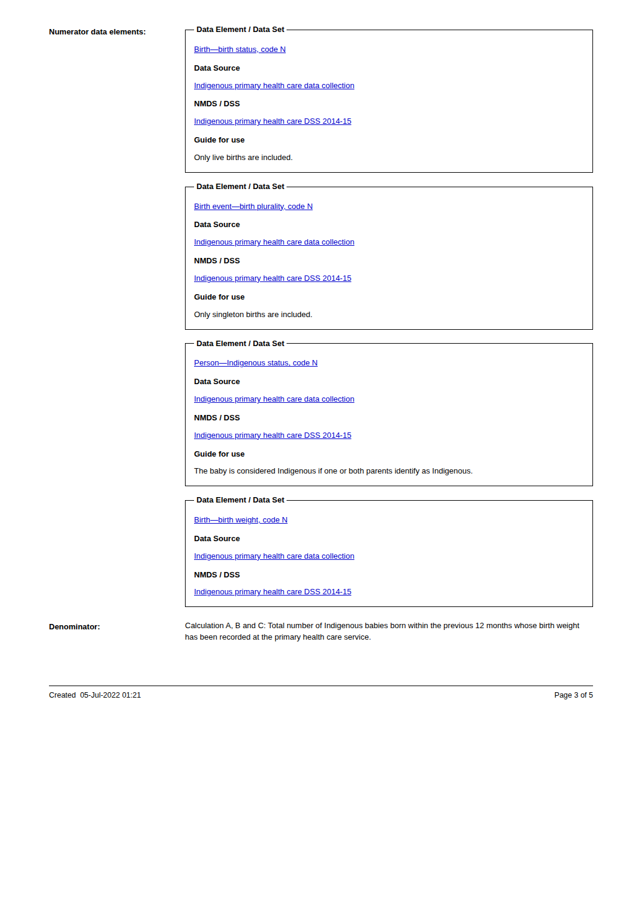Numerator data elements:
Data Element / Data Set
Birth—birth status, code N
Data Source
Indigenous primary health care data collection
NMDS / DSS
Indigenous primary health care DSS 2014-15
Guide for use
Only live births are included.
Data Element / Data Set
Birth event—birth plurality, code N
Data Source
Indigenous primary health care data collection
NMDS / DSS
Indigenous primary health care DSS 2014-15
Guide for use
Only singleton births are included.
Data Element / Data Set
Person—Indigenous status, code N
Data Source
Indigenous primary health care data collection
NMDS / DSS
Indigenous primary health care DSS 2014-15
Guide for use
The baby is considered Indigenous if one or both parents identify as Indigenous.
Data Element / Data Set
Birth—birth weight, code N
Data Source
Indigenous primary health care data collection
NMDS / DSS
Indigenous primary health care DSS 2014-15
Denominator:
Calculation A, B and C: Total number of Indigenous babies born within the previous 12 months whose birth weight has been recorded at the primary health care service.
Created 05-Jul-2022 01:21 Page 3 of 5